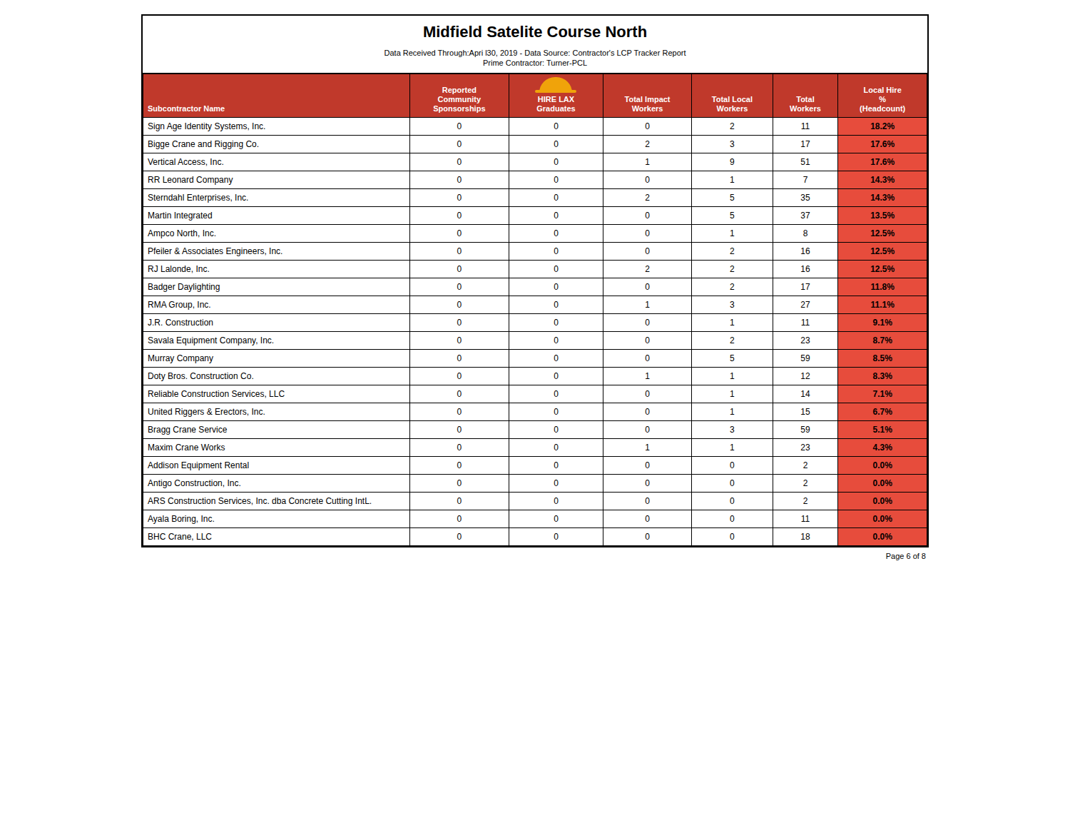Midfield Satelite Course North
Data Received Through:Apri l30, 2019 - Data Source: Contractor's LCP Tracker Report
Prime Contractor: Turner-PCL
| Subcontractor Name | Reported Community Sponsorships | HIRE LAX Graduates | Total Impact Workers | Total Local Workers | Total Workers | Local Hire % (Headcount) |
| --- | --- | --- | --- | --- | --- | --- |
| Sign Age Identity Systems, Inc. | 0 | 0 | 0 | 2 | 11 | 18.2% |
| Bigge Crane and Rigging Co. | 0 | 0 | 2 | 3 | 17 | 17.6% |
| Vertical Access, Inc. | 0 | 0 | 1 | 9 | 51 | 17.6% |
| RR Leonard Company | 0 | 0 | 0 | 1 | 7 | 14.3% |
| Sterndahl Enterprises, Inc. | 0 | 0 | 2 | 5 | 35 | 14.3% |
| Martin Integrated | 0 | 0 | 0 | 5 | 37 | 13.5% |
| Ampco North, Inc. | 0 | 0 | 0 | 1 | 8 | 12.5% |
| Pfeiler & Associates Engineers, Inc. | 0 | 0 | 0 | 2 | 16 | 12.5% |
| RJ Lalonde, Inc. | 0 | 0 | 2 | 2 | 16 | 12.5% |
| Badger Daylighting | 0 | 0 | 0 | 2 | 17 | 11.8% |
| RMA Group, Inc. | 0 | 0 | 1 | 3 | 27 | 11.1% |
| J.R. Construction | 0 | 0 | 0 | 1 | 11 | 9.1% |
| Savala Equipment Company, Inc. | 0 | 0 | 0 | 2 | 23 | 8.7% |
| Murray Company | 0 | 0 | 0 | 5 | 59 | 8.5% |
| Doty Bros. Construction Co. | 0 | 0 | 1 | 1 | 12 | 8.3% |
| Reliable Construction Services, LLC | 0 | 0 | 0 | 1 | 14 | 7.1% |
| United Riggers & Erectors, Inc. | 0 | 0 | 0 | 1 | 15 | 6.7% |
| Bragg Crane Service | 0 | 0 | 0 | 3 | 59 | 5.1% |
| Maxim Crane Works | 0 | 0 | 1 | 1 | 23 | 4.3% |
| Addison Equipment Rental | 0 | 0 | 0 | 0 | 2 | 0.0% |
| Antigo Construction, Inc. | 0 | 0 | 0 | 0 | 2 | 0.0% |
| ARS Construction Services, Inc. dba Concrete Cutting IntL. | 0 | 0 | 0 | 0 | 2 | 0.0% |
| Ayala Boring, Inc. | 0 | 0 | 0 | 0 | 11 | 0.0% |
| BHC Crane, LLC | 0 | 0 | 0 | 0 | 18 | 0.0% |
Page 6 of 8